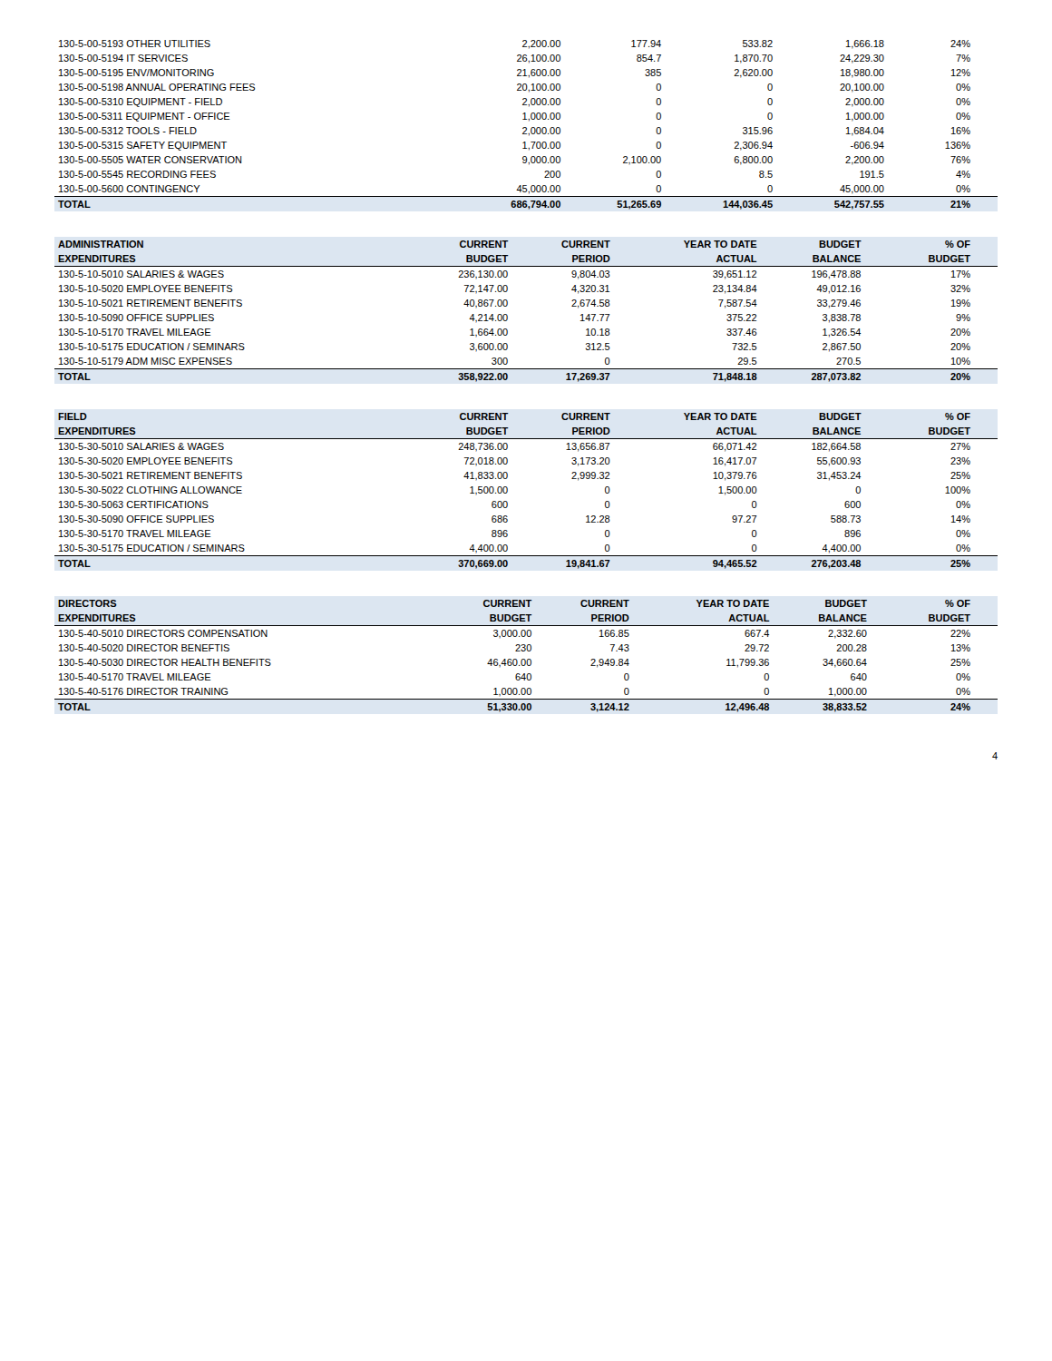| 130-5-00-5193 OTHER UTILITIES | 2,200.00 | 177.94 | 533.82 | 1,666.18 | 24% |
| 130-5-00-5194 IT SERVICES | 26,100.00 | 854.7 | 1,870.70 | 24,229.30 | 7% |
| 130-5-00-5195 ENV/MONITORING | 21,600.00 | 385 | 2,620.00 | 18,980.00 | 12% |
| 130-5-00-5198 ANNUAL OPERATING FEES | 20,100.00 | 0 | 0 | 20,100.00 | 0% |
| 130-5-00-5310 EQUIPMENT - FIELD | 2,000.00 | 0 | 0 | 2,000.00 | 0% |
| 130-5-00-5311 EQUIPMENT - OFFICE | 1,000.00 | 0 | 0 | 1,000.00 | 0% |
| 130-5-00-5312 TOOLS - FIELD | 2,000.00 | 0 | 315.96 | 1,684.04 | 16% |
| 130-5-00-5315 SAFETY EQUIPMENT | 1,700.00 | 0 | 2,306.94 | -606.94 | 136% |
| 130-5-00-5505 WATER CONSERVATION | 9,000.00 | 2,100.00 | 6,800.00 | 2,200.00 | 76% |
| 130-5-00-5545 RECORDING FEES | 200 | 0 | 8.5 | 191.5 | 4% |
| 130-5-00-5600 CONTINGENCY | 45,000.00 | 0 | 0 | 45,000.00 | 0% |
| TOTAL | 686,794.00 | 51,265.69 | 144,036.45 | 542,757.55 | 21% |
| ADMINISTRATION | CURRENT | CURRENT | YEAR TO DATE | BUDGET | % OF |
| EXPENDITURES | BUDGET | PERIOD | ACTUAL | BALANCE | BUDGET |
| 130-5-10-5010 SALARIES & WAGES | 236,130.00 | 9,804.03 | 39,651.12 | 196,478.88 | 17% |
| 130-5-10-5020 EMPLOYEE BENEFITS | 72,147.00 | 4,320.31 | 23,134.84 | 49,012.16 | 32% |
| 130-5-10-5021 RETIREMENT BENEFITS | 40,867.00 | 2,674.58 | 7,587.54 | 33,279.46 | 19% |
| 130-5-10-5090 OFFICE SUPPLIES | 4,214.00 | 147.77 | 375.22 | 3,838.78 | 9% |
| 130-5-10-5170 TRAVEL MILEAGE | 1,664.00 | 10.18 | 337.46 | 1,326.54 | 20% |
| 130-5-10-5175 EDUCATION / SEMINARS | 3,600.00 | 312.5 | 732.5 | 2,867.50 | 20% |
| 130-5-10-5179 ADM MISC EXPENSES | 300 | 0 | 29.5 | 270.5 | 10% |
| TOTAL | 358,922.00 | 17,269.37 | 71,848.18 | 287,073.82 | 20% |
| FIELD | CURRENT | CURRENT | YEAR TO DATE | BUDGET | % OF |
| EXPENDITURES | BUDGET | PERIOD | ACTUAL | BALANCE | BUDGET |
| 130-5-30-5010 SALARIES & WAGES | 248,736.00 | 13,656.87 | 66,071.42 | 182,664.58 | 27% |
| 130-5-30-5020 EMPLOYEE BENEFITS | 72,018.00 | 3,173.20 | 16,417.07 | 55,600.93 | 23% |
| 130-5-30-5021 RETIREMENT BENEFITS | 41,833.00 | 2,999.32 | 10,379.76 | 31,453.24 | 25% |
| 130-5-30-5022 CLOTHING ALLOWANCE | 1,500.00 | 0 | 1,500.00 | 0 | 100% |
| 130-5-30-5063 CERTIFICATIONS | 600 | 0 | 0 | 600 | 0% |
| 130-5-30-5090 OFFICE SUPPLIES | 686 | 12.28 | 97.27 | 588.73 | 14% |
| 130-5-30-5170 TRAVEL MILEAGE | 896 | 0 | 0 | 896 | 0% |
| 130-5-30-5175 EDUCATION / SEMINARS | 4,400.00 | 0 | 0 | 4,400.00 | 0% |
| TOTAL | 370,669.00 | 19,841.67 | 94,465.52 | 276,203.48 | 25% |
| DIRECTORS | CURRENT | CURRENT | YEAR TO DATE | BUDGET | % OF |
| EXPENDITURES | BUDGET | PERIOD | ACTUAL | BALANCE | BUDGET |
| 130-5-40-5010 DIRECTORS COMPENSATION | 3,000.00 | 166.85 | 667.4 | 2,332.60 | 22% |
| 130-5-40-5020 DIRECTOR BENEFTIS | 230 | 7.43 | 29.72 | 200.28 | 13% |
| 130-5-40-5030 DIRECTOR HEALTH BENEFITS | 46,460.00 | 2,949.84 | 11,799.36 | 34,660.64 | 25% |
| 130-5-40-5170 TRAVEL MILEAGE | 640 | 0 | 0 | 640 | 0% |
| 130-5-40-5176 DIRECTOR TRAINING | 1,000.00 | 0 | 0 | 1,000.00 | 0% |
| TOTAL | 51,330.00 | 3,124.12 | 12,496.48 | 38,833.52 | 24% |
4